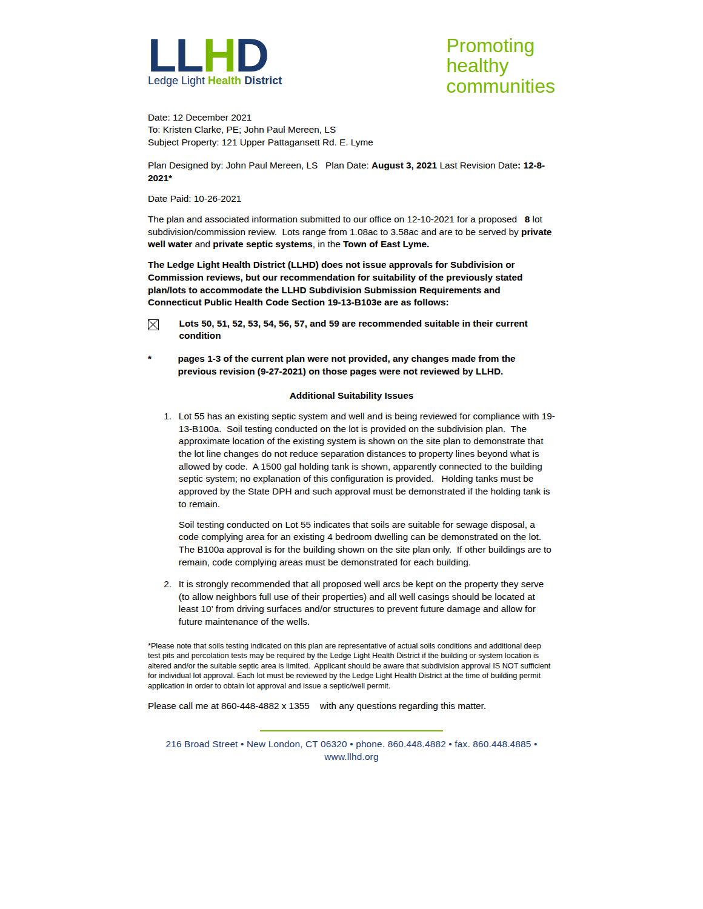LLHD
Ledge Light Health District
Promoting
healthy
communities
Date: 12 December 2021
To: Kristen Clarke, PE; John Paul Mereen, LS
Subject Property: 121 Upper Pattagansett Rd. E. Lyme
Plan Designed by: John Paul Mereen, LS Plan Date: August 3, 2021 Last Revision Date: 12-8-2021*
Date Paid: 10-26-2021
The plan and associated information submitted to our office on 12-10-2021 for a proposed 8 lot subdivision/commission review. Lots range from 1.08ac to 3.58ac and are to be served by private well water and private septic systems, in the Town of East Lyme.
The Ledge Light Health District (LLHD) does not issue approvals for Subdivision or Commission reviews, but our recommendation for suitability of the previously stated plan/lots to accommodate the LLHD Subdivision Submission Requirements and Connecticut Public Health Code Section 19-13-B103e are as follows:
Lots 50, 51, 52, 53, 54, 56, 57, and 59 are recommended suitable in their current condition
*
pages 1-3 of the current plan were not provided, any changes made from the previous revision (9-27-2021) on those pages were not reviewed by LLHD.
Additional Suitability Issues
Lot 55 has an existing septic system and well and is being reviewed for compliance with 19-13-B100a. Soil testing conducted on the lot is provided on the subdivision plan. The approximate location of the existing system is shown on the site plan to demonstrate that the lot line changes do not reduce separation distances to property lines beyond what is allowed by code. A 1500 gal holding tank is shown, apparently connected to the building septic system; no explanation of this configuration is provided. Holding tanks must be approved by the State DPH and such approval must be demonstrated if the holding tank is to remain.
Soil testing conducted on Lot 55 indicates that soils are suitable for sewage disposal, a code complying area for an existing 4 bedroom dwelling can be demonstrated on the lot. The B100a approval is for the building shown on the site plan only. If other buildings are to remain, code complying areas must be demonstrated for each building.
It is strongly recommended that all proposed well arcs be kept on the property they serve (to allow neighbors full use of their properties) and all well casings should be located at least 10’ from driving surfaces and/or structures to prevent future damage and allow for future maintenance of the wells.
*Please note that soils testing indicated on this plan are representative of actual soils conditions and additional deep test pits and percolation tests may be required by the Ledge Light Health District if the building or system location is altered and/or the suitable septic area is limited. Applicant should be aware that subdivision approval IS NOT sufficient for individual lot approval. Each lot must be reviewed by the Ledge Light Health District at the time of building permit application in order to obtain lot approval and issue a septic/well permit.
Please call me at 860-448-4882 x 1355 with any questions regarding this matter.
216 Broad Street • New London, CT 06320 • phone. 860.448.4882 • fax. 860.448.4885 • www.llhd.org